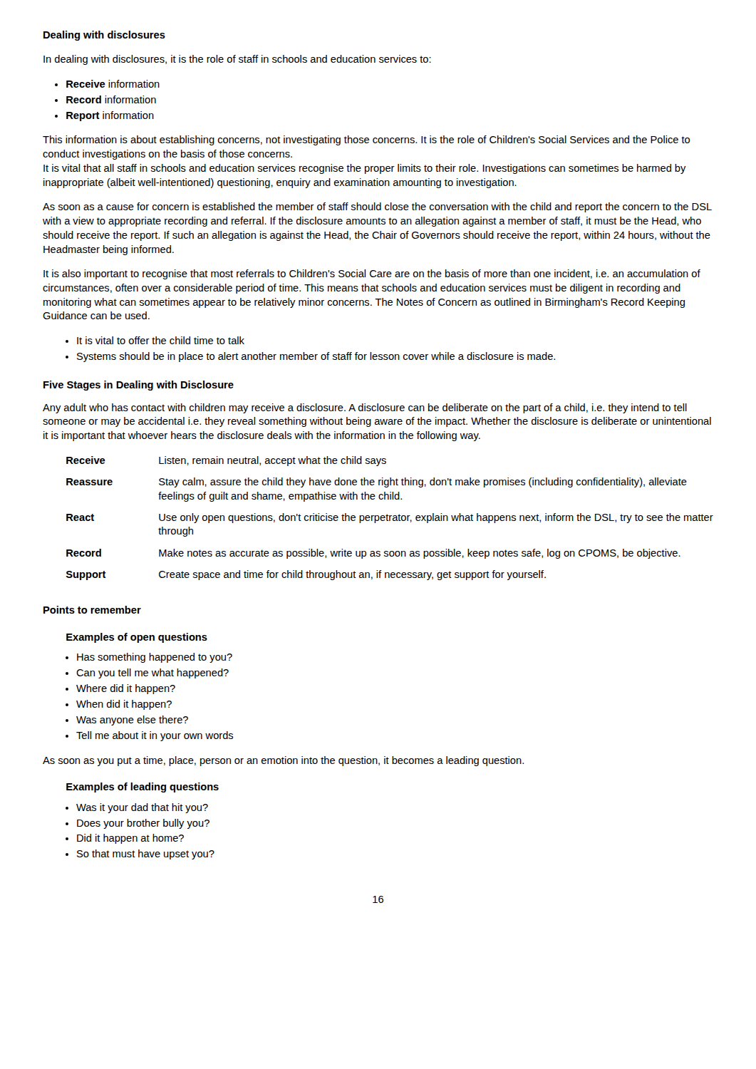Dealing with disclosures
In dealing with disclosures, it is the role of staff in schools and education services to:
Receive information
Record information
Report information
This information is about establishing concerns, not investigating those concerns. It is the role of Children's Social Services and the Police to conduct investigations on the basis of those concerns.
It is vital that all staff in schools and education services recognise the proper limits to their role. Investigations can sometimes be harmed by inappropriate (albeit well-intentioned) questioning, enquiry and examination amounting to investigation.
As soon as a cause for concern is established the member of staff should close the conversation with the child and report the concern to the DSL with a view to appropriate recording and referral. If the disclosure amounts to an allegation against a member of staff, it must be the Head, who should receive the report. If such an allegation is against the Head, the Chair of Governors should receive the report, within 24 hours, without the Headmaster being informed.
It is also important to recognise that most referrals to Children's Social Care are on the basis of more than one incident, i.e. an accumulation of circumstances, often over a considerable period of time. This means that schools and education services must be diligent in recording and monitoring what can sometimes appear to be relatively minor concerns. The Notes of Concern as outlined in Birmingham's Record Keeping Guidance can be used.
It is vital to offer the child time to talk
Systems should be in place to alert another member of staff for lesson cover while a disclosure is made.
Five Stages in Dealing with Disclosure
Any adult who has contact with children may receive a disclosure. A disclosure can be deliberate on the part of a child, i.e. they intend to tell someone or may be accidental i.e. they reveal something without being aware of the impact. Whether the disclosure is deliberate or unintentional it is important that whoever hears the disclosure deals with the information in the following way.
| Receive | Listen, remain neutral, accept what the child says |
| Reassure | Stay calm, assure the child they have done the right thing, don't make promises (including confidentiality), alleviate feelings of guilt and shame, empathise with the child. |
| React | Use only open questions, don't criticise the perpetrator, explain what happens next, inform the DSL, try to see the matter through |
| Record | Make notes as accurate as possible, write up as soon as possible, keep notes safe, log on CPOMS, be objective. |
| Support | Create space and time for child throughout an, if necessary, get support for yourself. |
Points to remember
Examples of open questions
Has something happened to you?
Can you tell me what happened?
Where did it happen?
When did it happen?
Was anyone else there?
Tell me about it in your own words
As soon as you put a time, place, person or an emotion into the question, it becomes a leading question.
Examples of leading questions
Was it your dad that hit you?
Does your brother bully you?
Did it happen at home?
So that must have upset you?
16